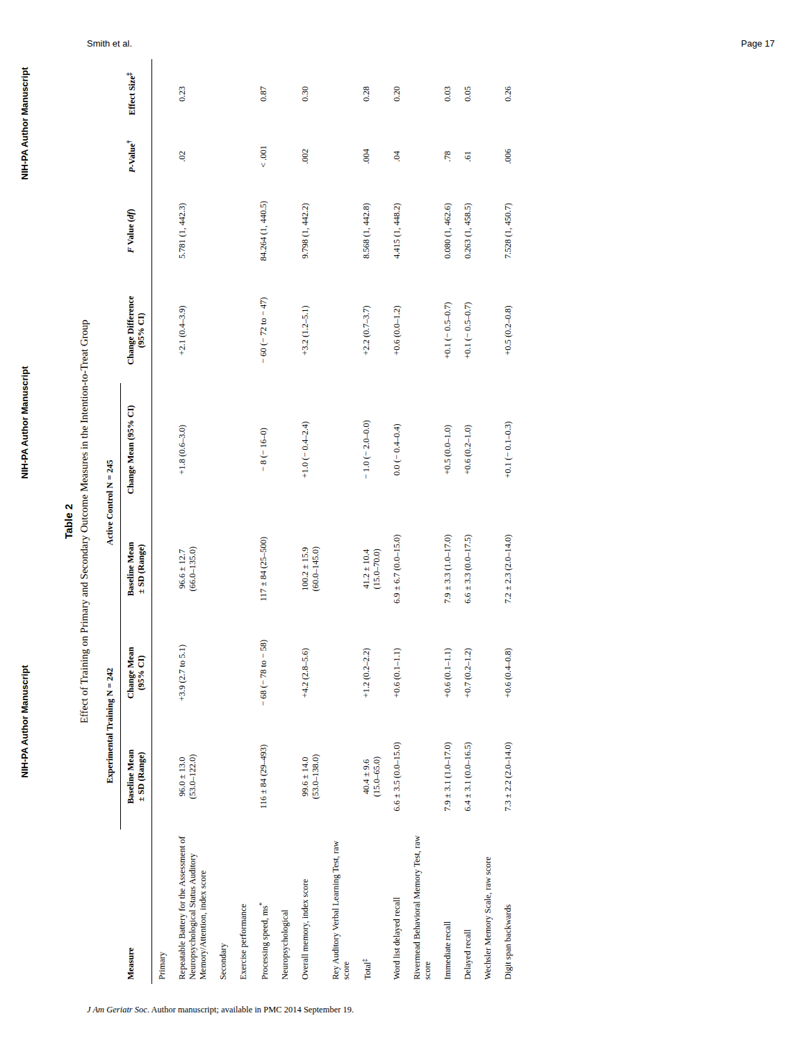NIH-PA Author Manuscript NIH-PA Author Manuscript NIH-PA Author Manuscript
Smith et al. Page 17
Table 2
Effect of Training on Primary and Secondary Outcome Measures in the Intention-to-Treat Group
| | Experimental Training N = 242 | Active Control N = 245 | | | | |
| --- | --- | --- | --- | --- | --- | --- |
| Measure | Baseline Mean ± SD (Range) | Change Mean (95% CI) | Baseline Mean ± SD (Range) | Change Mean (95% CI) | Change Difference (95% CI) | F Value ( df ) | P -Value † | Effect Size ‡ |
| Primary | | | | | | | | |
| Repeatable Battery for the Assessment of Neuropsychological Status Auditory Memory/Attention, index score | 96.0 ± 13.0 (53.0–122.0) | +3.9 (2.7 to 5.1) | 96.6 ± 12.7 (66.0–135.0) | +1.8 (0.6–3.0) | +2.1 (0.4–3.9) | 5.781 (1, 442.3) | .02 | 0.23 |
| Secondary | | | | | | | | |
| Exercise performance | | | | | | | | |
| Processing speed, ms * | 116 ± 84 (29–493) | − 68 (− 78 to − 58) | 117 ± 84 (25–500) | − 8 (− 16–0) | − 60 (− 72 to − 47) | 84.264 (1, 440.5) | < .001 | 0.87 |
| Neuropsychological | | | | | | | | |
| Overall memory, index score | 99.6 ± 14.0 (53.0–138.0) | +4.2 (2.8–5.6) | 100.2 ± 15.9 (60.0–145.0) | +1.0 (− 0.4–2.4) | +3.2 (1.2–5.1) | 9.798 (1, 442.2) | .002 | 0.30 |
| Rey Auditory Verbal Learning Test, raw score | | | | | | | | |
| Total ‡ | 40.4 ± 9.6 (15.0–65.0) | +1.2 (0.2–2.2) | 41.2 ± 10.4 (15.0–70.0) | − 1.0 (− 2.0–0.0) | +2.2 (0.7–3.7) | 8.568 (1, 442.8) | .004 | 0.28 |
| Word list delayed recall | 6.6 ± 3.5 (0.0–15.0) | +0.6 (0.1–1.1) | 6.9 ± 6.7 (0.0–15.0) | 0.0 (− 0.4–0.4) | +0.6 (0.0–1.2) | 4.415 (1, 448.2) | .04 | 0.20 |
| Rivermead Behavioral Memory Test, raw score | | | | | | | | |
| Immediate recall | 7.9 ± 3.1 (1.0–17.0) | +0.6 (0.1–1.1) | 7.9 ± 3.3 (1.0–17.0) | +0.5 (0.0–1.0) | +0.1 (− 0.5–0.7) | 0.080 (1, 462.6) | .78 | 0.03 |
| Delayed recall | 6.4 ± 3.1 (0.0–16.5) | +0.7 (0.2–1.2) | 6.6 ± 3.3 (0.0–17.5) | +0.6 (0.2–1.0) | +0.1 (− 0.5–0.7) | 0.263 (1, 458.5) | .61 | 0.05 |
| Wechsler Memory Scale, raw score | | | | | | | | |
| Digit span backwards | 7.3 ± 2.2 (2.0–14.0) | +0.6 (0.4–0.8) | 7.2 ± 2.3 (2.0–14.0) | +0.1 (− 0.1–0.3) | +0.5 (0.2–0.8) | 7.528 (1, 450.7) | .006 | 0.26 |
J Am Geriatr Soc. Author manuscript; available in PMC 2014 September 19.